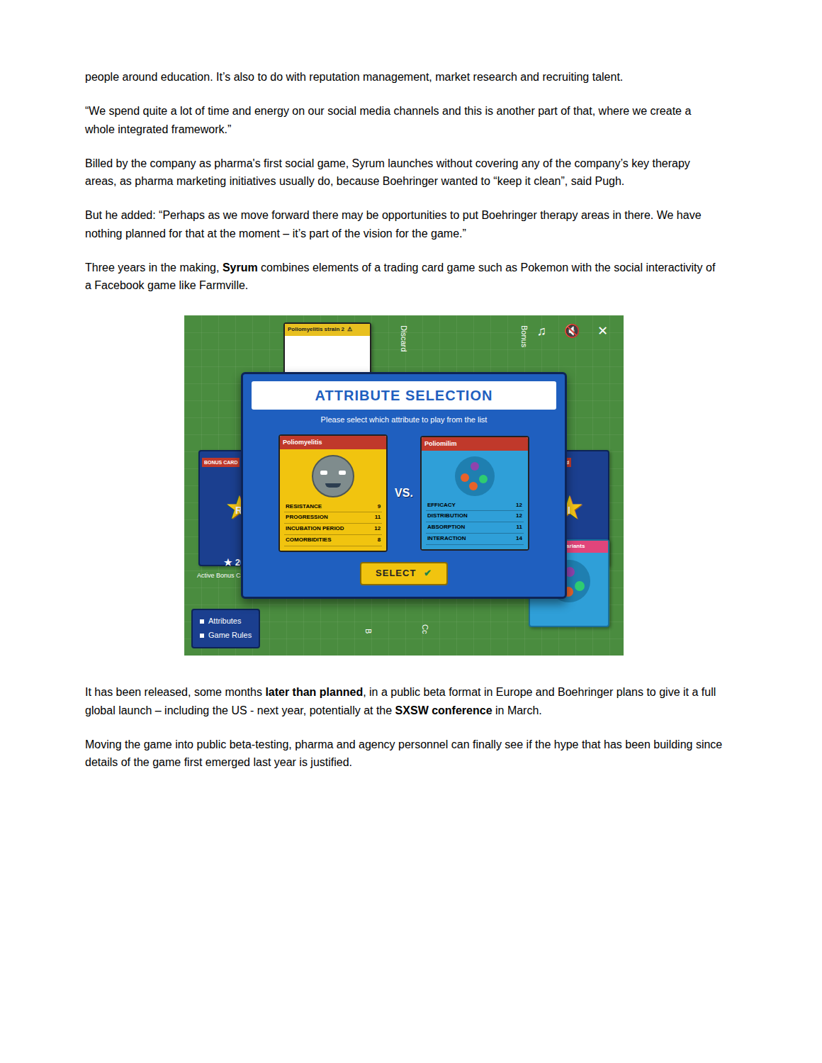people around education. It’s also to do with reputation management, market research and recruiting talent.
“We spend quite a lot of time and energy on our social media channels and this is another part of that, where we create a whole integrated framework.”
Billed by the company as pharma's first social game, Syrum launches without covering any of the company’s key therapy areas, as pharma marketing initiatives usually do, because Boehringer wanted to “keep it clean”, said Pugh.
But he added: “Perhaps as we move forward there may be opportunities to put Boehringer therapy areas in there. We have nothing planned for that at the moment – it’s part of the vision for the game.”
Three years in the making, Syrum combines elements of a trading card game such as Pokemon with the social interactivity of a Facebook game like Farmville.
♫ 🔇 ✕
Poliomyelitis strain 2 ⚠
Discard
Bonus
B
Cc
BONUS CARD ★ R ★ 20%
ve Bonus Card ★ I ★ -10%
Active Bonus C
Poliomilim variants
Attributes
Game Rules
ATTRIBUTE SELECTION
Please select which attribute to play from the list
Poliomyelitis
| RESISTANCE | 9 |
| PROGRESSION | 11 |
| INCUBATION PERIOD | 12 |
| COMORBIDITIES | 8 |
VS.
Poliomilim
| EFFICACY | 12 |
| DISTRIBUTION | 12 |
| ABSORPTION | 11 |
| INTERACTION | 14 |
SELECT ✔
It has been released, some months later than planned, in a public beta format in Europe and Boehringer plans to give it a full global launch – including the US - next year, potentially at the SXSW conference in March.
Moving the game into public beta-testing, pharma and agency personnel can finally see if the hype that has been building since details of the game first emerged last year is justified.